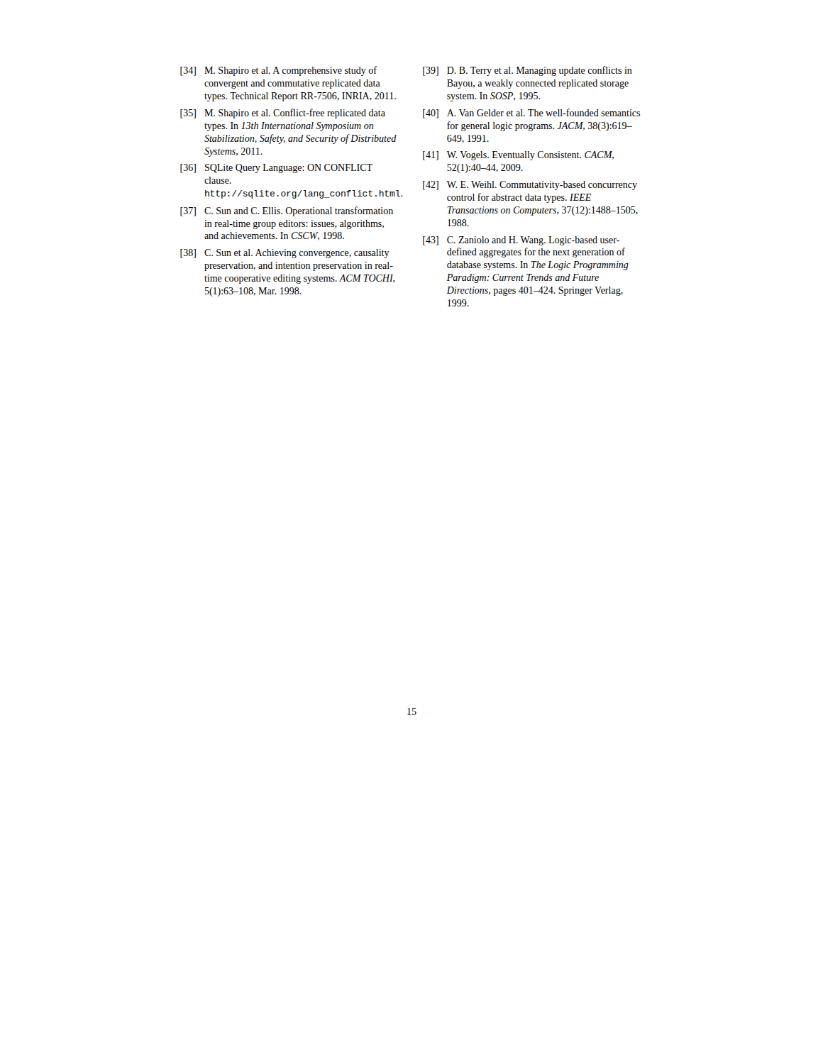[34] M. Shapiro et al. A comprehensive study of convergent and commutative replicated data types. Technical Report RR-7506, INRIA, 2011.
[35] M. Shapiro et al. Conflict-free replicated data types. In 13th International Symposium on Stabilization, Safety, and Security of Distributed Systems, 2011.
[36] SQLite Query Language: ON CONFLICT clause. http://sqlite.org/lang_conflict.html.
[37] C. Sun and C. Ellis. Operational transformation in real-time group editors: issues, algorithms, and achievements. In CSCW, 1998.
[38] C. Sun et al. Achieving convergence, causality preservation, and intention preservation in real-time cooperative editing systems. ACM TOCHI, 5(1):63–108, Mar. 1998.
[39] D. B. Terry et al. Managing update conflicts in Bayou, a weakly connected replicated storage system. In SOSP, 1995.
[40] A. Van Gelder et al. The well-founded semantics for general logic programs. JACM, 38(3):619–649, 1991.
[41] W. Vogels. Eventually Consistent. CACM, 52(1):40–44, 2009.
[42] W. E. Weihl. Commutativity-based concurrency control for abstract data types. IEEE Transactions on Computers, 37(12):1488–1505, 1988.
[43] C. Zaniolo and H. Wang. Logic-based user-defined aggregates for the next generation of database systems. In The Logic Programming Paradigm: Current Trends and Future Directions, pages 401–424. Springer Verlag, 1999.
15